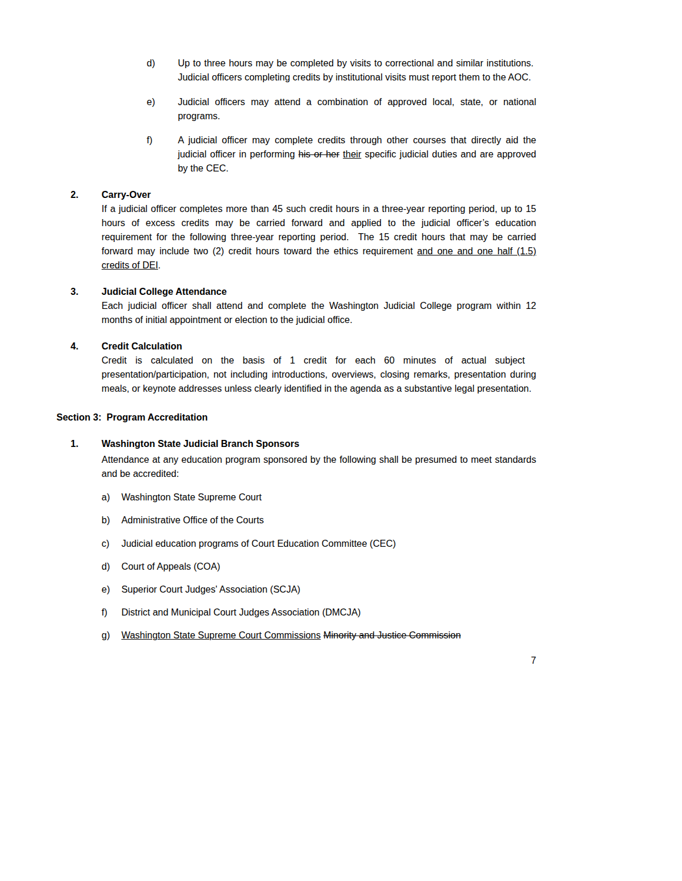d)
Up to three hours may be completed by visits to correctional and similar institutions. Judicial officers completing credits by institutional visits must report them to the AOC.
e)
Judicial officers may attend a combination of approved local, state, or national programs.
f)
A judicial officer may complete credits through other courses that directly aid the judicial officer in performing his or her their specific judicial duties and are approved by the CEC.
2.
Carry-Over
If a judicial officer completes more than 45 such credit hours in a three-year reporting period, up to 15 hours of excess credits may be carried forward and applied to the judicial officer’s education requirement for the following three-year reporting period. The 15 credit hours that may be carried forward may include two (2) credit hours toward the ethics requirement and one and one half (1.5) credits of DEI.
3.
Judicial College Attendance
Each judicial officer shall attend and complete the Washington Judicial College program within 12 months of initial appointment or election to the judicial office.
4.
Credit Calculation
Credit is calculated on the basis of 1 credit for each 60 minutes of actual subject presentation/participation, not including introductions, overviews, closing remarks, presentation during meals, or keynote addresses unless clearly identified in the agenda as a substantive legal presentation.
Section 3: Program Accreditation
1.
Washington State Judicial Branch Sponsors
Attendance at any education program sponsored by the following shall be presumed to meet standards and be accredited:
a)
Washington State Supreme Court
b)
Administrative Office of the Courts
c)
Judicial education programs of Court Education Committee (CEC)
d)
Court of Appeals (COA)
e)
Superior Court Judges' Association (SCJA)
f)
District and Municipal Court Judges Association (DMCJA)
g)
Washington State Supreme Court Commissions Minority and Justice Commission
7